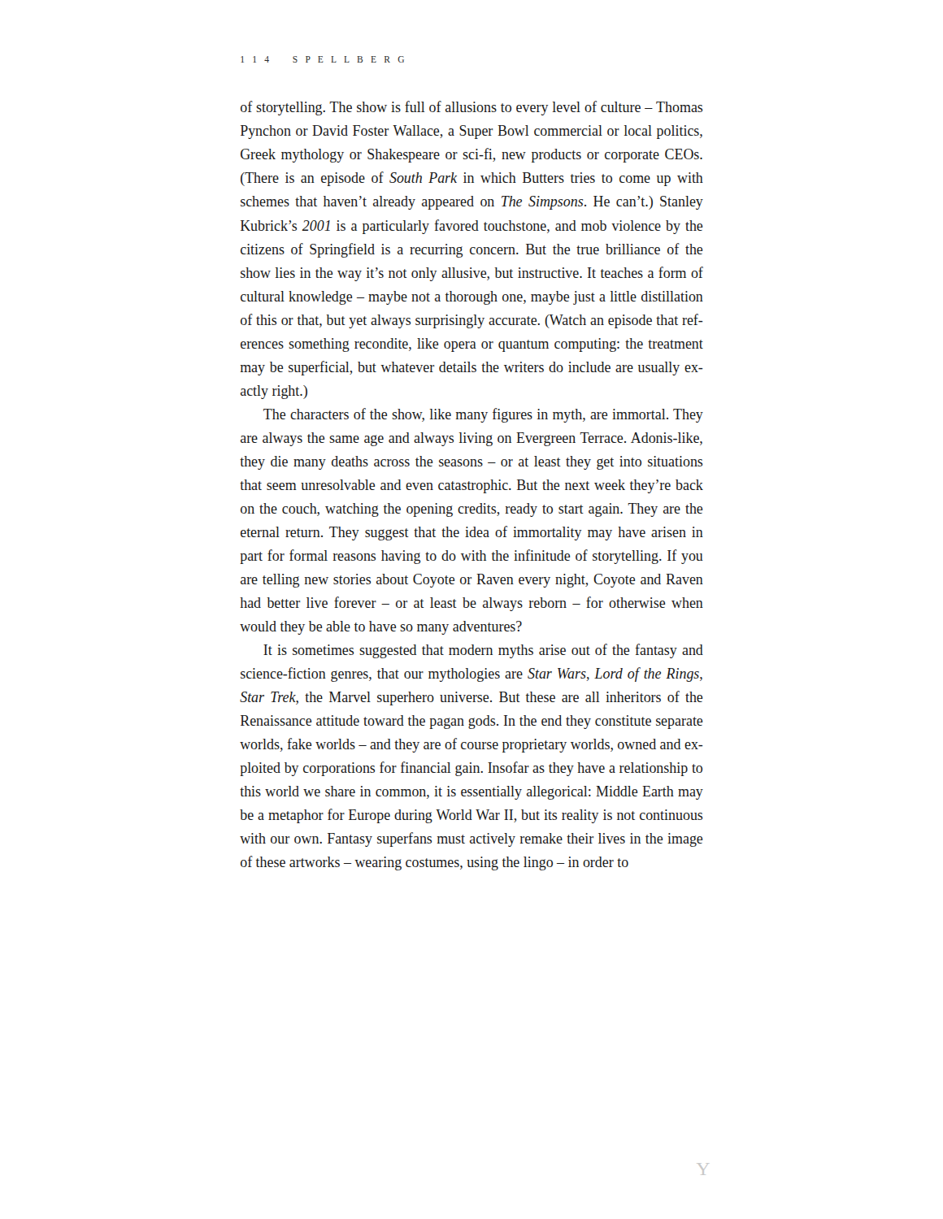1 1 4 S P E L L B E R G
of storytelling. The show is full of allusions to every level of culture – Thomas Pynchon or David Foster Wallace, a Super Bowl commercial or local politics, Greek mythology or Shakespeare or sci-fi, new products or corporate CEOs. (There is an episode of South Park in which Butters tries to come up with schemes that haven’t already appeared on The Simpsons. He can’t.) Stanley Kubrick’s 2001 is a particularly favored touchstone, and mob violence by the citizens of Springfield is a recurring concern. But the true brilliance of the show lies in the way it’s not only allusive, but instructive. It teaches a form of cultural knowledge – maybe not a thorough one, maybe just a little distillation of this or that, but yet always surprisingly accurate. (Watch an episode that references something recondite, like opera or quantum computing: the treatment may be superficial, but whatever details the writers do include are usually exactly right.)
The characters of the show, like many figures in myth, are immortal. They are always the same age and always living on Evergreen Terrace. Adonis-like, they die many deaths across the seasons – or at least they get into situations that seem unresolvable and even catastrophic. But the next week they’re back on the couch, watching the opening credits, ready to start again. They are the eternal return. They suggest that the idea of immortality may have arisen in part for formal reasons having to do with the infinitude of storytelling. If you are telling new stories about Coyote or Raven every night, Coyote and Raven had better live forever – or at least be always reborn – for otherwise when would they be able to have so many adventures?
It is sometimes suggested that modern myths arise out of the fantasy and science-fiction genres, that our mythologies are Star Wars, Lord of the Rings, Star Trek, the Marvel superhero universe. But these are all inheritors of the Renaissance attitude toward the pagan gods. In the end they constitute separate worlds, fake worlds – and they are of course proprietary worlds, owned and exploited by corporations for financial gain. Insofar as they have a relationship to this world we share in common, it is essentially allegorical: Middle Earth may be a metaphor for Europe during World War II, but its reality is not continuous with our own. Fantasy superfans must actively remake their lives in the image of these artworks – wearing costumes, using the lingo – in order to
Y